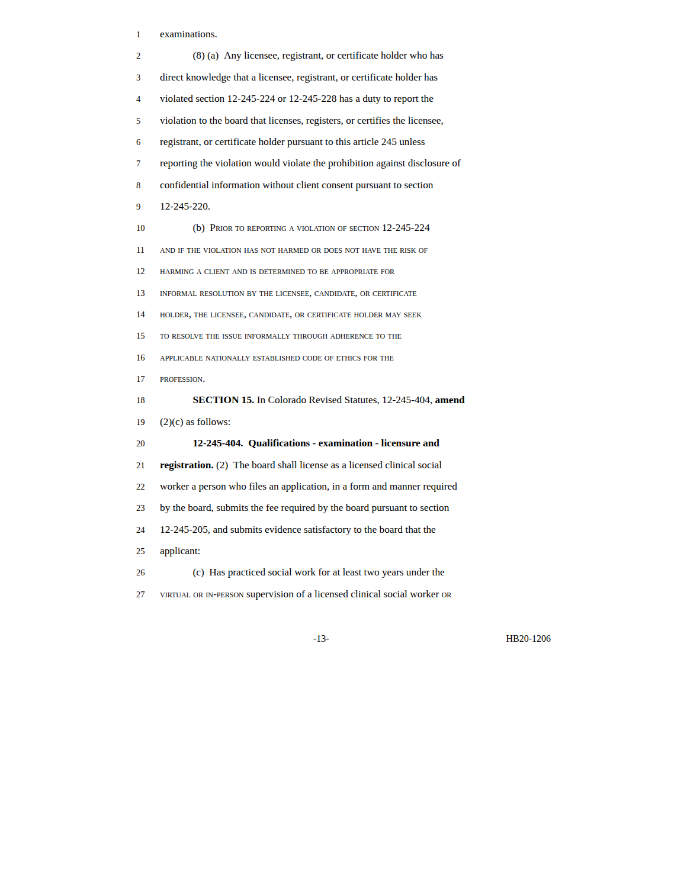1 examinations.
2(8) (a) Any licensee, registrant, or certificate holder who has
3 direct knowledge that a licensee, registrant, or certificate holder has
4 violated section 12-245-224 or 12-245-228 has a duty to report the
5 violation to the board that licenses, registers, or certifies the licensee,
6 registrant, or certificate holder pursuant to this article 245 unless
7 reporting the violation would violate the prohibition against disclosure of
8 confidential information without client consent pursuant to section
912-245-220.
10(b) Prior to reporting a violation of section 12-245-224
11 and if the violation has not harmed or does not have the risk of
12 harming a client and is determined to be appropriate for
13 informal resolution by the licensee, candidate, or certificate
14 holder, the licensee, candidate, or certificate holder may seek
15 to resolve the issue informally through adherence to the
16 applicable nationally established code of ethics for the
17 profession.
18 SECTION 15. In Colorado Revised Statutes, 12-245-404, amend
19(2)(c) as follows:
2012-245-404. Qualifications - examination - licensure and
21 registration. (2) The board shall license as a licensed clinical social
22 worker a person who files an application, in a form and manner required
23 by the board, submits the fee required by the board pursuant to section
2412-245-205, and submits evidence satisfactory to the board that the
25 applicant:
26(c) Has practiced social work for at least two years under the
27 virtual or in-person supervision of a licensed clinical social worker or
-13- HB20-1206